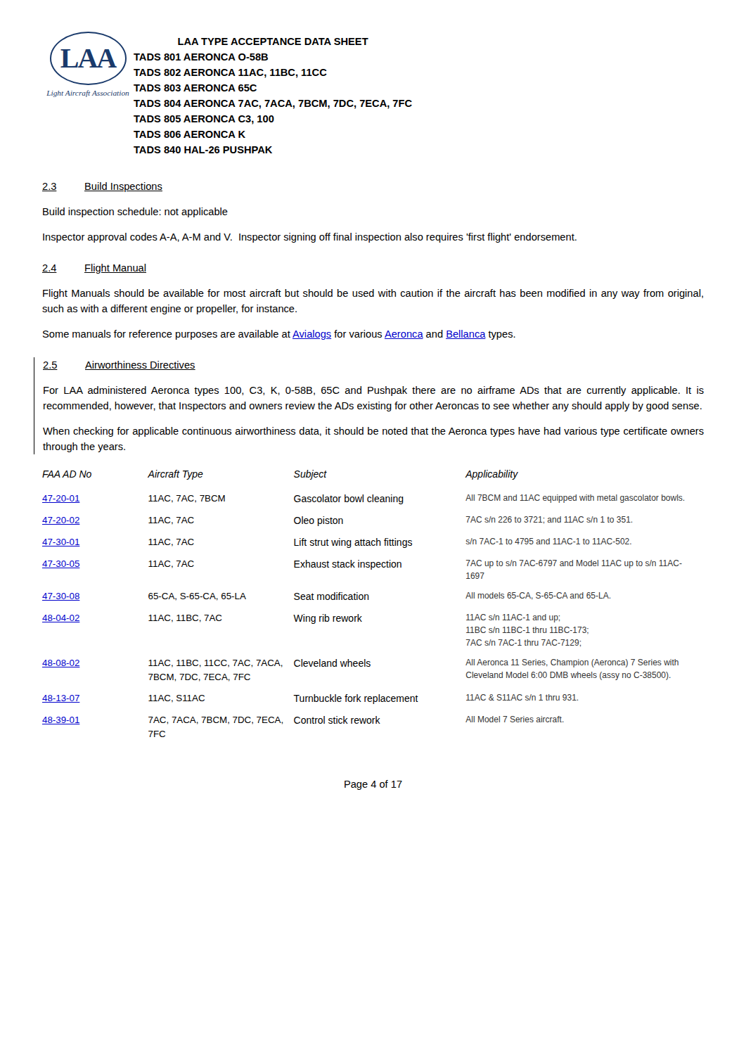LAA
Light Aircraft Association
LAA TYPE ACCEPTANCE DATA SHEET
TADS 801 AERONCA O-58B
TADS 802 AERONCA 11AC, 11BC, 11CC
TADS 803 AERONCA 65C
TADS 804 AERONCA 7AC, 7ACA, 7BCM, 7DC, 7ECA, 7FC
TADS 805 AERONCA C3, 100
TADS 806 AERONCA K
TADS 840 HAL-26 PUSHPAK
2.3 Build Inspections
Build inspection schedule: not applicable
Inspector approval codes A-A, A-M and V. Inspector signing off final inspection also requires 'first flight' endorsement.
2.4 Flight Manual
Flight Manuals should be available for most aircraft but should be used with caution if the aircraft has been modified in any way from original, such as with a different engine or propeller, for instance.
Some manuals for reference purposes are available at Avialogs for various Aeronca and Bellanca types.
2.5 Airworthiness Directives
For LAA administered Aeronca types 100, C3, K, 0-58B, 65C and Pushpak there are no airframe ADs that are currently applicable. It is recommended, however, that Inspectors and owners review the ADs existing for other Aeroncas to see whether any should apply by good sense.
When checking for applicable continuous airworthiness data, it should be noted that the Aeronca types have had various type certificate owners through the years.
| FAA AD No | Aircraft Type | Subject | Applicability |
| --- | --- | --- | --- |
| 47-20-01 | 11AC, 7AC, 7BCM | Gascolator bowl cleaning | All 7BCM and 11AC equipped with metal gascolator bowls. |
| 47-20-02 | 11AC, 7AC | Oleo piston | 7AC s/n 226 to 3721; and 11AC s/n 1 to 351. |
| 47-30-01 | 11AC, 7AC | Lift strut wing attach fittings | s/n 7AC-1 to 4795 and 11AC-1 to 11AC-502. |
| 47-30-05 | 11AC, 7AC | Exhaust stack inspection | 7AC up to s/n 7AC-6797 and Model 11AC up to s/n 11AC-1697 |
| 47-30-08 | 65-CA, S-65-CA, 65-LA | Seat modification | All models 65-CA, S-65-CA and 65-LA. |
| 48-04-02 | 11AC, 11BC, 7AC | Wing rib rework | 11AC s/n 11AC-1 and up; 11BC s/n 11BC-1 thru 11BC-173; 7AC s/n 7AC-1 thru 7AC-7129; |
| 48-08-02 | 11AC, 11BC, 11CC, 7AC, 7ACA, 7BCM, 7DC, 7ECA, 7FC | Cleveland wheels | All Aeronca 11 Series, Champion (Aeronca) 7 Series with Cleveland Model 6:00 DMB wheels (assy no C-38500). |
| 48-13-07 | 11AC, S11AC | Turnbuckle fork replacement | 11AC & S11AC s/n 1 thru 931. |
| 48-39-01 | 7AC, 7ACA, 7BCM, 7DC, 7ECA, 7FC | Control stick rework | All Model 7 Series aircraft. |
Page 4 of 17